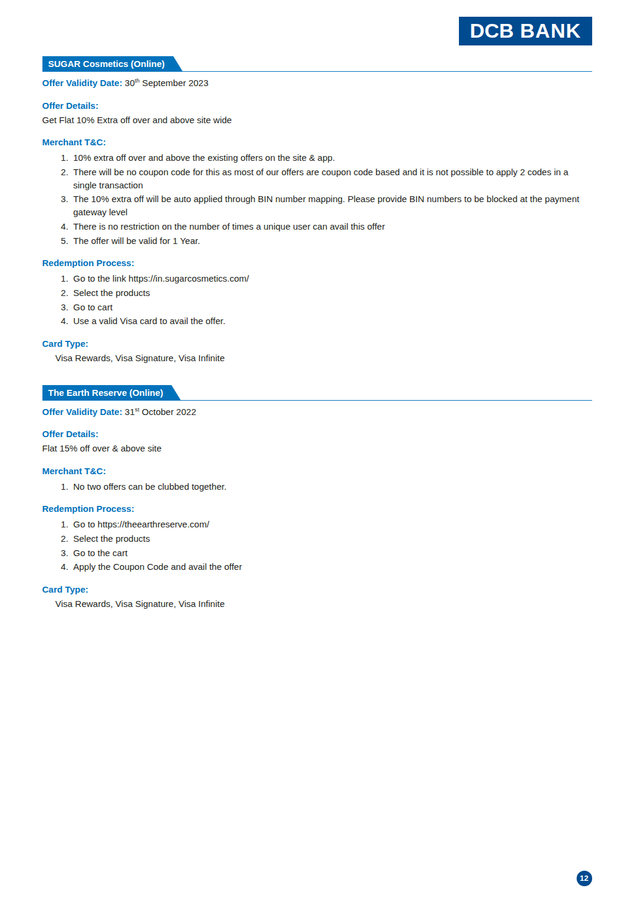DCB BANK
SUGAR Cosmetics (Online)
Offer Validity Date: 30th September 2023
Offer Details:
Get Flat 10% Extra off over and above site wide
Merchant T&C:
10% extra off over and above the existing offers on the site & app.
There will be no coupon code for this as most of our offers are coupon code based and it is not possible to apply 2 codes in a single transaction
The 10% extra off will be auto applied through BIN number mapping. Please provide BIN numbers to be blocked at the payment gateway level
There is no restriction on the number of times a unique user can avail this offer
The offer will be valid for 1 Year.
Redemption Process:
Go to the link https://in.sugarcosmetics.com/
Select the products
Go to cart
Use a valid Visa card to avail the offer.
Card Type:
Visa Rewards, Visa Signature, Visa Infinite
The Earth Reserve (Online)
Offer Validity Date: 31st October 2022
Offer Details:
Flat 15% off over & above site
Merchant T&C:
No two offers can be clubbed together.
Redemption Process:
Go to https://theearthreserve.com/
Select the products
Go to the cart
Apply the Coupon Code and avail the offer
Card Type:
Visa Rewards, Visa Signature, Visa Infinite
12